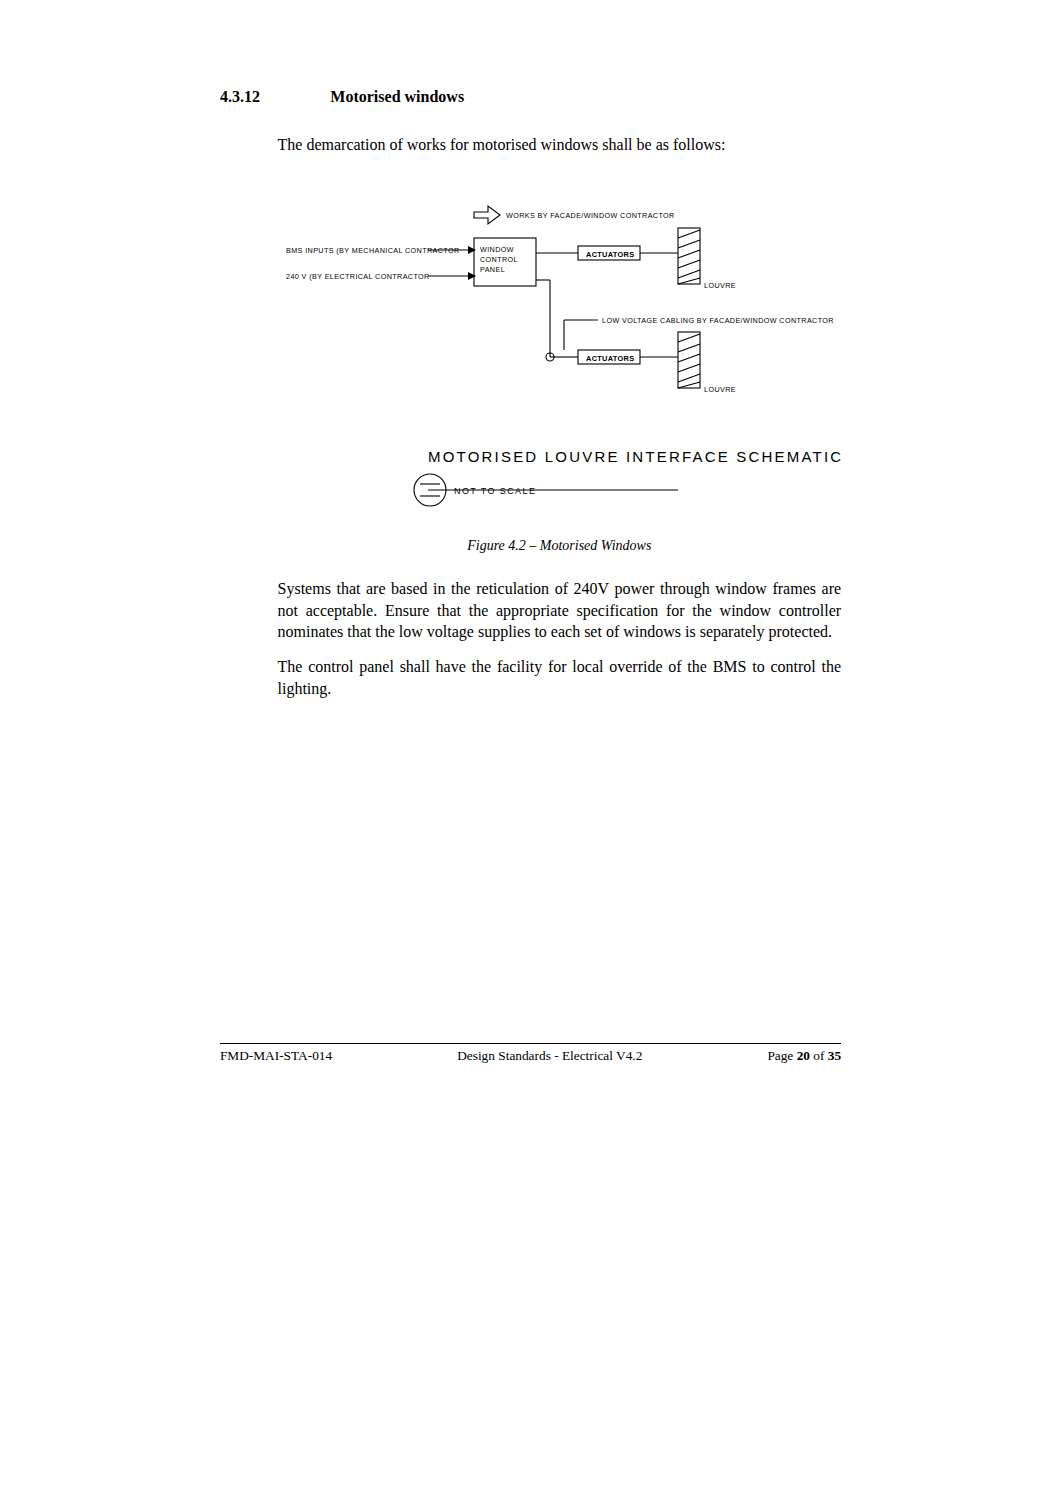4.3.12 Motorised windows
The demarcation of works for motorised windows shall be as follows:
WORKS BY FACADE/WINDOW CONTRACTOR BMS INPUTS (BY MECHANICAL CONTRACTOR 240 V (BY ELECTRICAL CONTRACTOR WINDOW CONTROL PANEL ACTUATORS ACTUATORS LOUVRE LOUVRE LOW VOLTAGE CABLING BY FACADE/WINDOW CONTRACTOR MOTORISED LOUVRE INTERFACE SCHEMATIC NOT TO SCALE
Figure 4.2 – Motorised Windows
Systems that are based in the reticulation of 240V power through window frames are not acceptable. Ensure that the appropriate specification for the window controller nominates that the low voltage supplies to each set of windows is separately protected.
The control panel shall have the facility for local override of the BMS to control the lighting.
FMD-MAI-STA-014 Design Standards - Electrical V4.2 Page 20 of 35